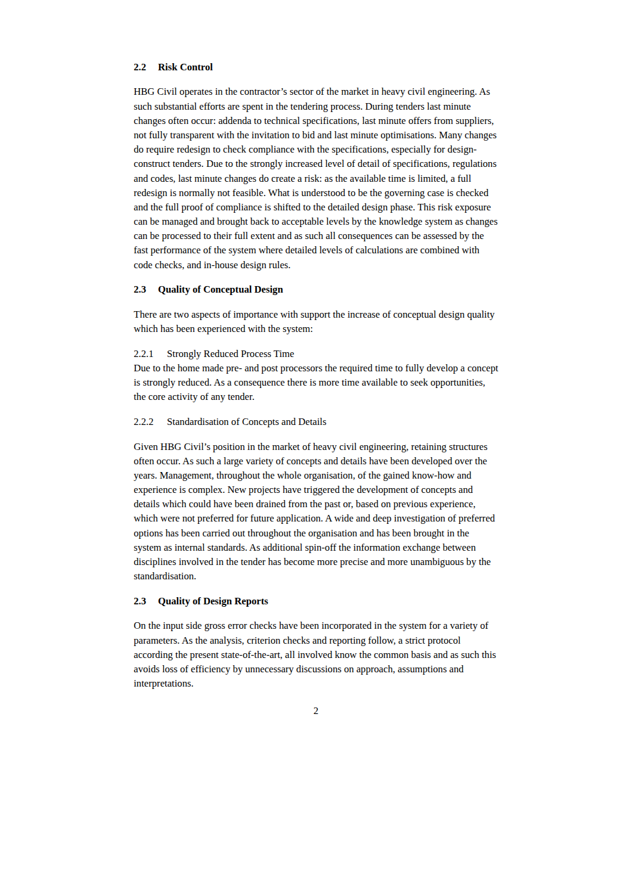2.2 Risk Control
HBG Civil operates in the contractor’s sector of the market in heavy civil engineering. As such substantial efforts are spent in the tendering process. During tenders last minute changes often occur: addenda to technical specifications, last minute offers from suppliers, not fully transparent with the invitation to bid and last minute optimisations. Many changes do require redesign to check compliance with the specifications, especially for design-construct tenders. Due to the strongly increased level of detail of specifications, regulations and codes, last minute changes do create a risk: as the available time is limited, a full redesign is normally not feasible. What is understood to be the governing case is checked and the full proof of compliance is shifted to the detailed design phase. This risk exposure can be managed and brought back to acceptable levels by the knowledge system as changes can be processed to their full extent and as such all consequences can be assessed by the fast performance of the system where detailed levels of calculations are combined with code checks, and in-house design rules.
2.3 Quality of Conceptual Design
There are two aspects of importance with support the increase of conceptual design quality which has been experienced with the system:
2.2.1 Strongly Reduced Process Time
Due to the home made pre- and post processors the required time to fully develop a concept is strongly reduced. As a consequence there is more time available to seek opportunities, the core activity of any tender.
2.2.2 Standardisation of Concepts and Details
Given HBG Civil’s position in the market of heavy civil engineering, retaining structures often occur. As such a large variety of concepts and details have been developed over the years. Management, throughout the whole organisation, of the gained know-how and experience is complex. New projects have triggered the development of concepts and details which could have been drained from the past or, based on previous experience, which were not preferred for future application. A wide and deep investigation of preferred options has been carried out throughout the organisation and has been brought in the system as internal standards. As additional spin-off the information exchange between disciplines involved in the tender has become more precise and more unambiguous by the standardisation.
2.3 Quality of Design Reports
On the input side gross error checks have been incorporated in the system for a variety of parameters. As the analysis, criterion checks and reporting follow, a strict protocol according the present state-of-the-art, all involved know the common basis and as such this avoids loss of efficiency by unnecessary discussions on approach, assumptions and interpretations.
2